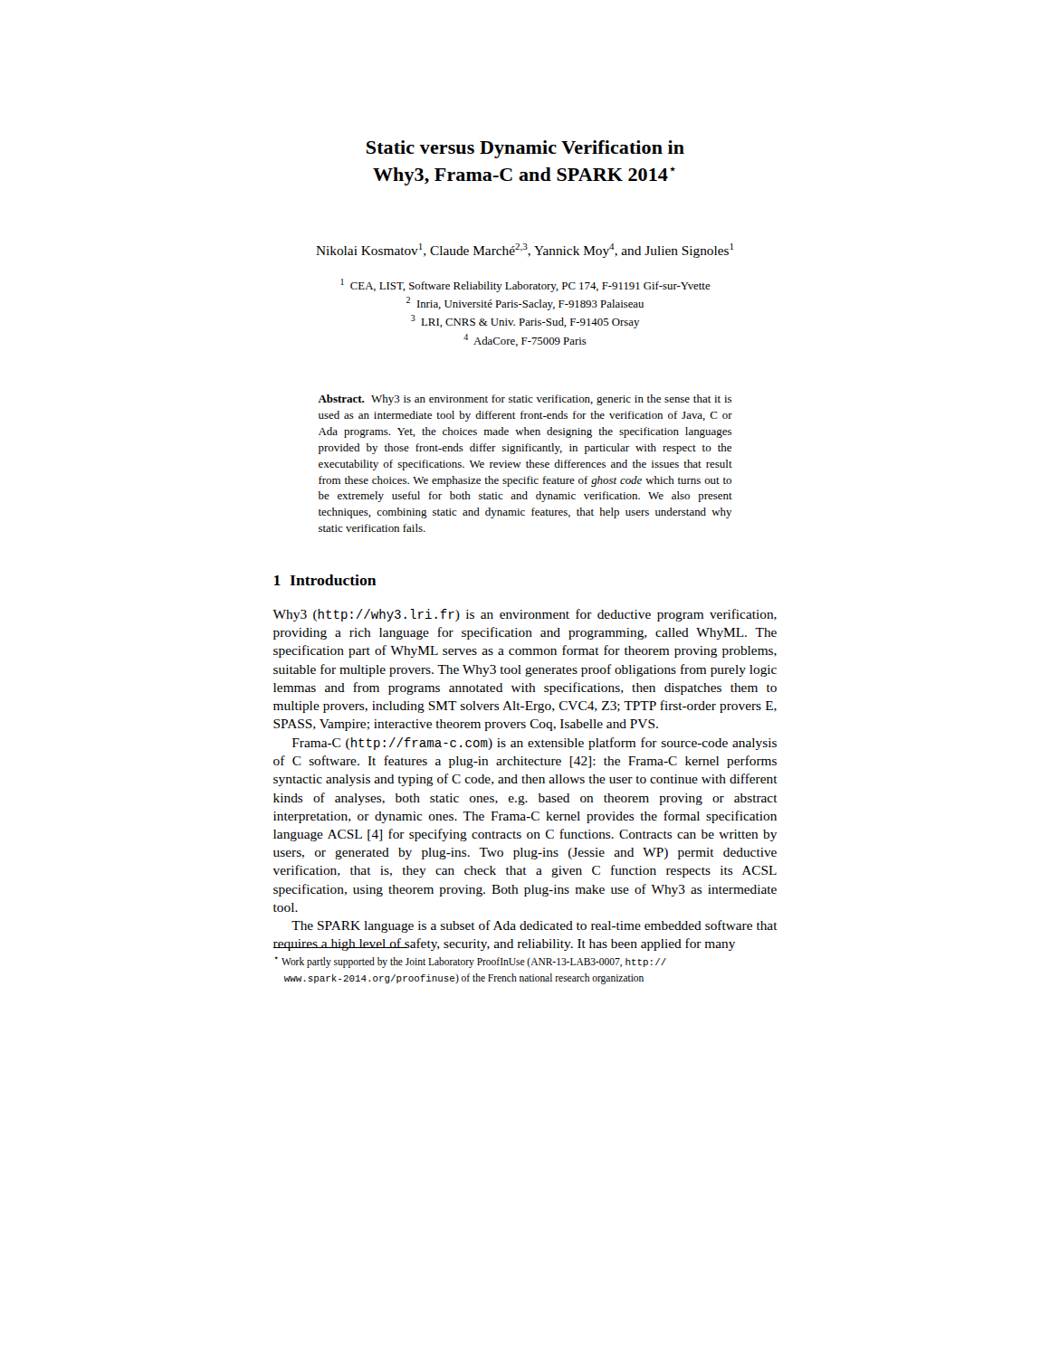Static versus Dynamic Verification in
Why3, Frama-C and SPARK 2014⋆
Nikolai Kosmatov1, Claude Marché2,3, Yannick Moy4, and Julien Signoles1
1 CEA, LIST, Software Reliability Laboratory, PC 174, F-91191 Gif-sur-Yvette
2 Inria, Université Paris-Saclay, F-91893 Palaiseau
3 LRI, CNRS & Univ. Paris-Sud, F-91405 Orsay
4 AdaCore, F-75009 Paris
Abstract. Why3 is an environment for static verification, generic in the sense that it is used as an intermediate tool by different front-ends for the verification of Java, C or Ada programs. Yet, the choices made when designing the specification languages provided by those front-ends differ significantly, in particular with respect to the executability of specifications. We review these differences and the issues that result from these choices. We emphasize the specific feature of ghost code which turns out to be extremely useful for both static and dynamic verification. We also present techniques, combining static and dynamic features, that help users understand why static verification fails.
1 Introduction
Why3 (http://why3.lri.fr) is an environment for deductive program verification, providing a rich language for specification and programming, called WhyML. The specification part of WhyML serves as a common format for theorem proving problems, suitable for multiple provers. The Why3 tool generates proof obligations from purely logic lemmas and from programs annotated with specifications, then dispatches them to multiple provers, including SMT solvers Alt-Ergo, CVC4, Z3; TPTP first-order provers E, SPASS, Vampire; interactive theorem provers Coq, Isabelle and PVS.
Frama-C (http://frama-c.com) is an extensible platform for source-code analysis of C software. It features a plug-in architecture [42]: the Frama-C kernel performs syntactic analysis and typing of C code, and then allows the user to continue with different kinds of analyses, both static ones, e.g. based on theorem proving or abstract interpretation, or dynamic ones. The Frama-C kernel provides the formal specification language ACSL [4] for specifying contracts on C functions. Contracts can be written by users, or generated by plug-ins. Two plug-ins (Jessie and WP) permit deductive verification, that is, they can check that a given C function respects its ACSL specification, using theorem proving. Both plug-ins make use of Why3 as intermediate tool.
The SPARK language is a subset of Ada dedicated to real-time embedded software that requires a high level of safety, security, and reliability. It has been applied for many
⋆Work partly supported by the Joint Laboratory ProofInUse (ANR-13-LAB3-0007, http:// www.spark-2014.org/proofinuse) of the French national research organization